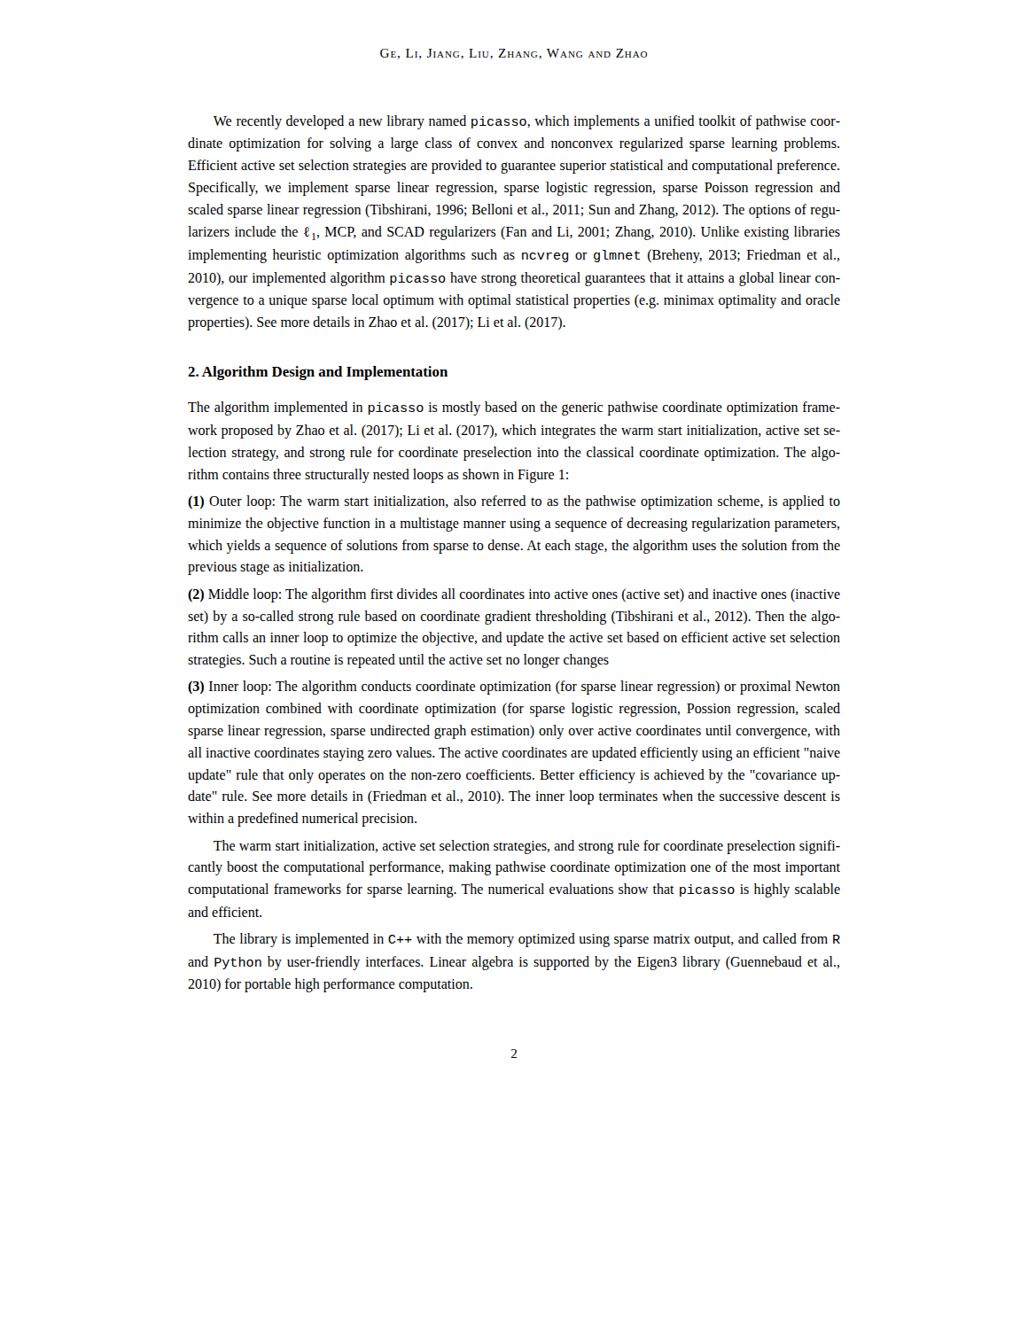Ge, Li, Jiang, Liu, Zhang, Wang and Zhao
We recently developed a new library named picasso, which implements a unified toolkit of pathwise coordinate optimization for solving a large class of convex and nonconvex regularized sparse learning problems. Efficient active set selection strategies are provided to guarantee superior statistical and computational preference. Specifically, we implement sparse linear regression, sparse logistic regression, sparse Poisson regression and scaled sparse linear regression (Tibshirani, 1996; Belloni et al., 2011; Sun and Zhang, 2012). The options of regularizers include the ℓ1, MCP, and SCAD regularizers (Fan and Li, 2001; Zhang, 2010). Unlike existing libraries implementing heuristic optimization algorithms such as ncvreg or glmnet (Breheny, 2013; Friedman et al., 2010), our implemented algorithm picasso have strong theoretical guarantees that it attains a global linear convergence to a unique sparse local optimum with optimal statistical properties (e.g. minimax optimality and oracle properties). See more details in Zhao et al. (2017); Li et al. (2017).
2. Algorithm Design and Implementation
The algorithm implemented in picasso is mostly based on the generic pathwise coordinate optimization framework proposed by Zhao et al. (2017); Li et al. (2017), which integrates the warm start initialization, active set selection strategy, and strong rule for coordinate preselection into the classical coordinate optimization. The algorithm contains three structurally nested loops as shown in Figure 1:
(1) Outer loop: The warm start initialization, also referred to as the pathwise optimization scheme, is applied to minimize the objective function in a multistage manner using a sequence of decreasing regularization parameters, which yields a sequence of solutions from sparse to dense. At each stage, the algorithm uses the solution from the previous stage as initialization.
(2) Middle loop: The algorithm first divides all coordinates into active ones (active set) and inactive ones (inactive set) by a so-called strong rule based on coordinate gradient thresholding (Tibshirani et al., 2012). Then the algorithm calls an inner loop to optimize the objective, and update the active set based on efficient active set selection strategies. Such a routine is repeated until the active set no longer changes
(3) Inner loop: The algorithm conducts coordinate optimization (for sparse linear regression) or proximal Newton optimization combined with coordinate optimization (for sparse logistic regression, Possion regression, scaled sparse linear regression, sparse undirected graph estimation) only over active coordinates until convergence, with all inactive coordinates staying zero values. The active coordinates are updated efficiently using an efficient "naive update" rule that only operates on the non-zero coefficients. Better efficiency is achieved by the "covariance update" rule. See more details in (Friedman et al., 2010). The inner loop terminates when the successive descent is within a predefined numerical precision.
The warm start initialization, active set selection strategies, and strong rule for coordinate preselection significantly boost the computational performance, making pathwise coordinate optimization one of the most important computational frameworks for sparse learning. The numerical evaluations show that picasso is highly scalable and efficient.
The library is implemented in C++ with the memory optimized using sparse matrix output, and called from R and Python by user-friendly interfaces. Linear algebra is supported by the Eigen3 library (Guennebaud et al., 2010) for portable high performance computation.
2